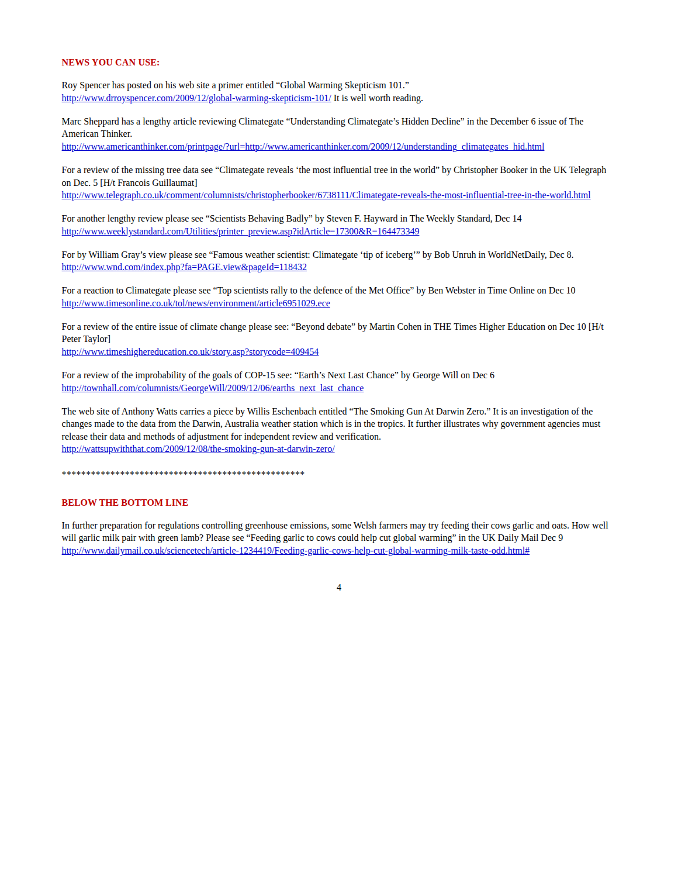NEWS YOU CAN USE:
Roy Spencer has posted on his web site a primer entitled “Global Warming Skepticism 101.”
http://www.drroyspencer.com/2009/12/global-warming-skepticism-101/ It is well worth reading.
Marc Sheppard has a lengthy article reviewing Climategate “Understanding Climategate’s Hidden Decline” in the December 6 issue of The American Thinker.
http://www.americanthinker.com/printpage/?url=http://www.americanthinker.com/2009/12/understanding_climategates_hid.html
For a review of the missing tree data see “Climategate reveals ‘the most influential tree in the world” by Christopher Booker in the UK Telegraph on Dec. 5 [H/t Francois Guillaumat]
http://www.telegraph.co.uk/comment/columnists/christopherbooker/6738111/Climategate-reveals-the-most-influential-tree-in-the-world.html
For another lengthy review please see “Scientists Behaving Badly” by Steven F. Hayward in The Weekly Standard, Dec 14
http://www.weeklystandard.com/Utilities/printer_preview.asp?idArticle=17300&R=164473349
For by William Gray’s view please see “Famous weather scientist: Climategate ‘tip of iceberg’” by Bob Unruh in WorldNetDaily, Dec 8.
http://www.wnd.com/index.php?fa=PAGE.view&pageId=118432
For a reaction to Climategate please see “Top scientists rally to the defence of the Met Office” by Ben Webster in Time Online on Dec 10
http://www.timesonline.co.uk/tol/news/environment/article6951029.ece
For a review of the entire issue of climate change please see: “Beyond debate” by Martin Cohen in THE Times Higher Education on Dec 10 [H/t Peter Taylor]
http://www.timeshighereducation.co.uk/story.asp?storycode=409454
For a review of the improbability of the goals of COP-15 see: “Earth’s Next Last Chance” by George Will on Dec 6
http://townhall.com/columnists/GeorgeWill/2009/12/06/earths_next_last_chance
The web site of Anthony Watts carries a piece by Willis Eschenbach entitled “The Smoking Gun At Darwin Zero.” It is an investigation of the changes made to the data from the Darwin, Australia weather station which is in the tropics. It further illustrates why government agencies must release their data and methods of adjustment for independent review and verification.
http://wattsupwiththat.com/2009/12/08/the-smoking-gun-at-darwin-zero/
**************************************************
BELOW THE BOTTOM LINE
In further preparation for regulations controlling greenhouse emissions, some Welsh farmers may try feeding their cows garlic and oats. How well will garlic milk pair with green lamb? Please see “Feeding garlic to cows could help cut global warming” in the UK Daily Mail Dec 9
http://www.dailymail.co.uk/sciencetech/article-1234419/Feeding-garlic-cows-help-cut-global-warming-milk-taste-odd.html#
4